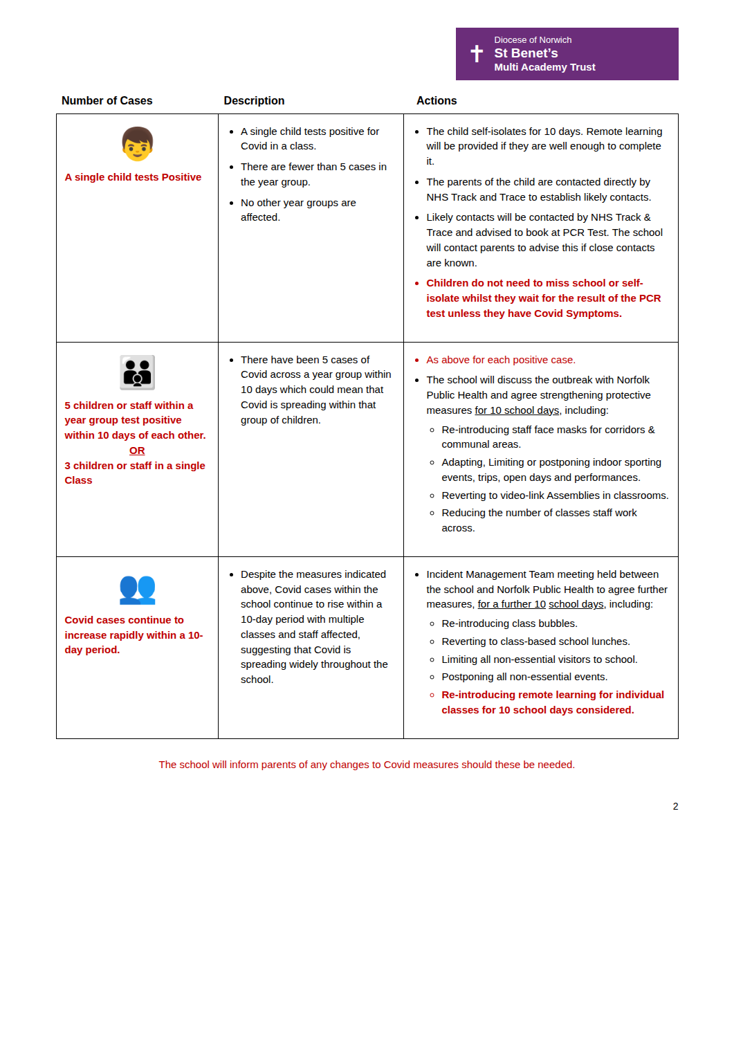✝
Diocese of Norwich
St Benet’s
Multi Academy Trust
| Number of Cases | Description | Actions |
| --- | --- | --- |
| 👦 A single child tests Positive | A single child tests positive for Covid in a class. There are fewer than 5 cases in the year group. No other year groups are affected. | The child self-isolates for 10 days. Remote learning will be provided if they are well enough to complete it. The parents of the child are contacted directly by NHS Track and Trace to establish likely contacts. Likely contacts will be contacted by NHS Track & Trace and advised to book at PCR Test. The school will contact parents to advise this if close contacts are known. Children do not need to miss school or self-isolate whilst they wait for the result of the PCR test unless they have Covid Symptoms. |
| 👪 5 children or staff within a year group test positive within 10 days of each other. OR 3 children or staff in a single Class | There have been 5 cases of Covid across a year group within 10 days which could mean that Covid is spreading within that group of children. | As above for each positive case. The school will discuss the outbreak with Norfolk Public Health and agree strengthening protective measures for 10 school days , including: Re-introducing staff face masks for corridors & communal areas. Adapting, Limiting or postponing indoor sporting events, trips, open days and performances. Reverting to video-link Assemblies in classrooms. Reducing the number of classes staff work across. |
| 👥 Covid cases continue to increase rapidly within a 10-day period. | Despite the measures indicated above, Covid cases within the school continue to rise within a 10-day period with multiple classes and staff affected, suggesting that Covid is spreading widely throughout the school. | Incident Management Team meeting held between the school and Norfolk Public Health to agree further measures, for a further 10 school days , including: Re-introducing class bubbles. Reverting to class-based school lunches. Limiting all non-essential visitors to school. Postponing all non-essential events. Re-introducing remote learning for individual classes for 10 school days considered. |
The school will inform parents of any changes to Covid measures should these be needed.
2